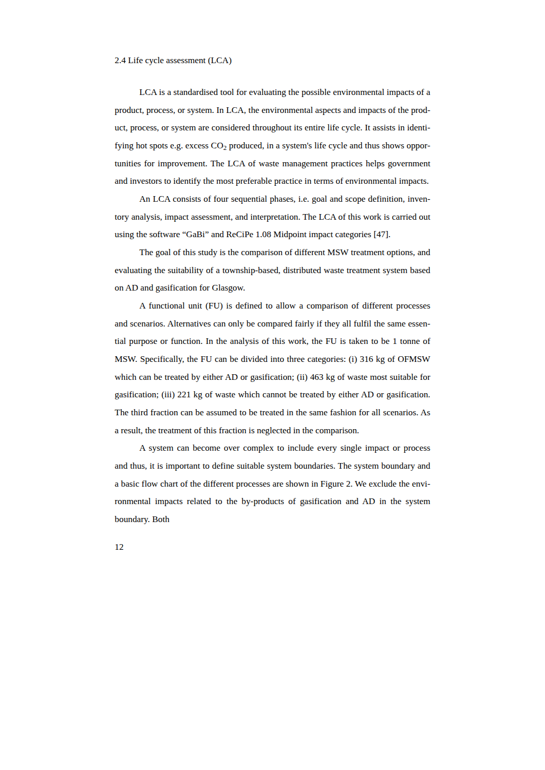2.4 Life cycle assessment (LCA)
LCA is a standardised tool for evaluating the possible environmental impacts of a product, process, or system. In LCA, the environmental aspects and impacts of the product, process, or system are considered throughout its entire life cycle. It assists in identifying hot spots e.g. excess CO2 produced, in a system's life cycle and thus shows opportunities for improvement. The LCA of waste management practices helps government and investors to identify the most preferable practice in terms of environmental impacts.
An LCA consists of four sequential phases, i.e. goal and scope definition, inventory analysis, impact assessment, and interpretation. The LCA of this work is carried out using the software “GaBi” and ReCiPe 1.08 Midpoint impact categories [47].
The goal of this study is the comparison of different MSW treatment options, and evaluating the suitability of a township-based, distributed waste treatment system based on AD and gasification for Glasgow.
A functional unit (FU) is defined to allow a comparison of different processes and scenarios. Alternatives can only be compared fairly if they all fulfil the same essential purpose or function. In the analysis of this work, the FU is taken to be 1 tonne of MSW. Specifically, the FU can be divided into three categories: (i) 316 kg of OFMSW which can be treated by either AD or gasification; (ii) 463 kg of waste most suitable for gasification; (iii) 221 kg of waste which cannot be treated by either AD or gasification. The third fraction can be assumed to be treated in the same fashion for all scenarios. As a result, the treatment of this fraction is neglected in the comparison.
A system can become over complex to include every single impact or process and thus, it is important to define suitable system boundaries. The system boundary and a basic flow chart of the different processes are shown in Figure 2. We exclude the environmental impacts related to the by-products of gasification and AD in the system boundary. Both
12